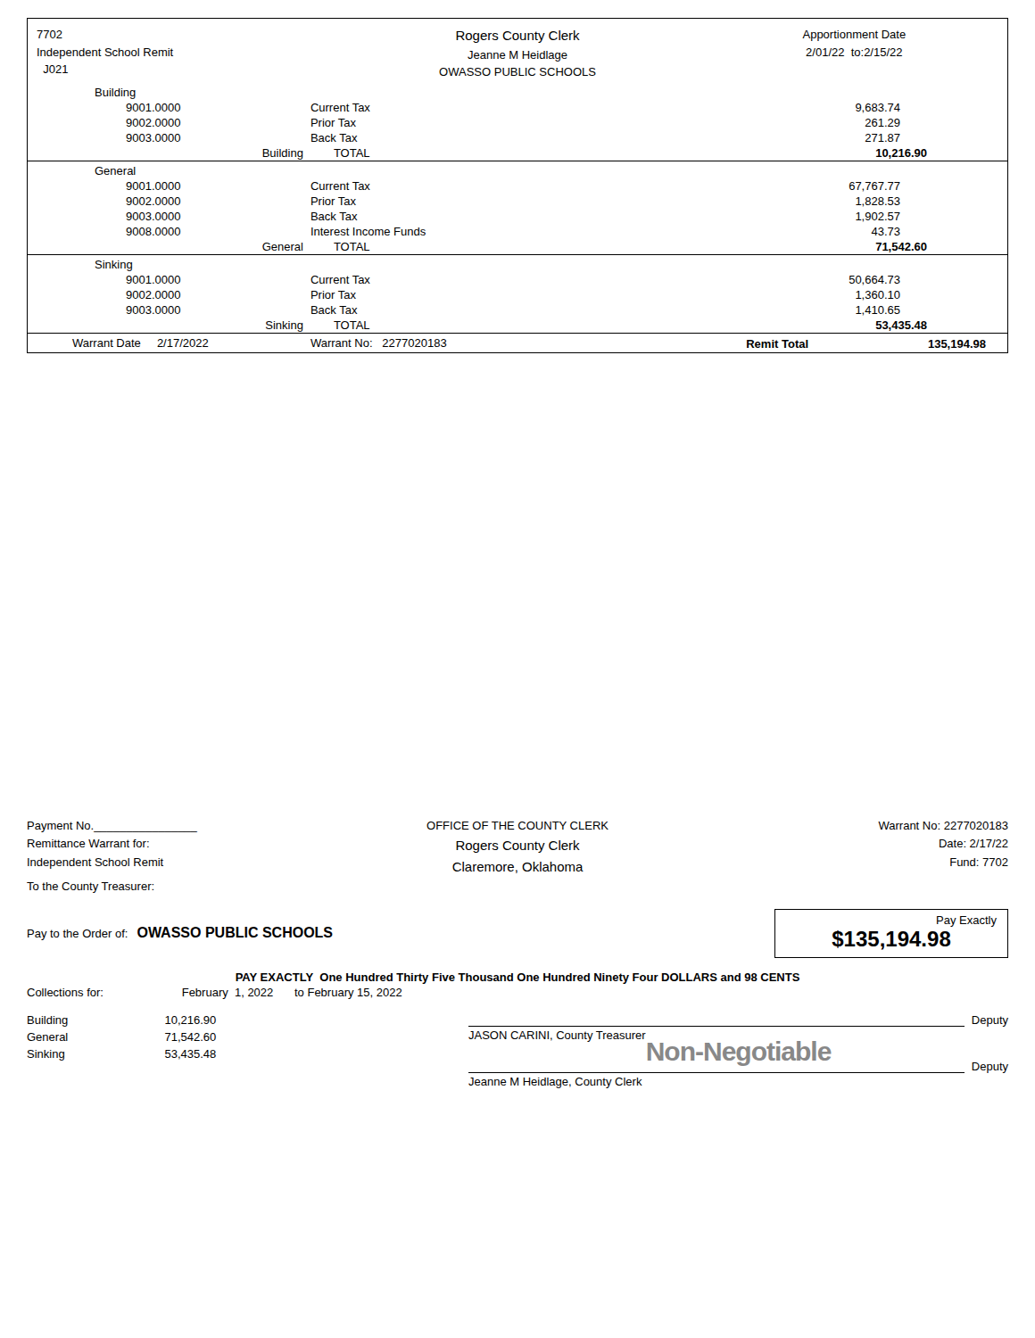7702
Independent School Remit
J021
Rogers County Clerk
Jeanne M Heidlage
OWASSO PUBLIC SCHOOLS
Apportionment Date
2/01/22 to:2/15/22
| Building |
| 9001.0000 | Current Tax | 9,683.74 |
| 9002.0000 | Prior Tax | 261.29 |
| 9003.0000 | Back Tax | 271.87 |
| Building | TOTAL | 10,216.90 |
| General |
| 9001.0000 | Current Tax | 67,767.77 |
| 9002.0000 | Prior Tax | 1,828.53 |
| 9003.0000 | Back Tax | 1,902.57 |
| 9008.0000 | Interest Income Funds | 43.73 |
| General | TOTAL | 71,542.60 |
| Sinking |
| 9001.0000 | Current Tax | 50,664.73 |
| 9002.0000 | Prior Tax | 1,360.10 |
| 9003.0000 | Back Tax | 1,410.65 |
| Sinking | TOTAL | 53,435.48 |
| Warrant Date 2/17/2022 | Warrant No: 2277020183 | / Remit Total / 135,194.98 / |
Payment No.________________
Remittance Warrant for:
Independent School Remit
OFFICE OF THE COUNTY CLERK
Rogers County Clerk
Claremore, Oklahoma
Warrant No: 2277020183
Date: 2/17/22
Fund: 7702
To the County Treasurer:
Pay to the Order of:OWASSO PUBLIC SCHOOLS
Pay Exactly
$135,194.98
PAY EXACTLY One Hundred Thirty Five Thousand One Hundred Ninety Four DOLLARS and 98 CENTS
Collections for:
February 1, 2022
to February 15, 2022
| Building | 10,216.90 |
| General | 71,542.60 |
| Sinking | 53,435.48 |
Deputy
JASON CARINI, County Treasurer
Non-Negotiable
Deputy
Jeanne M Heidlage, County Clerk